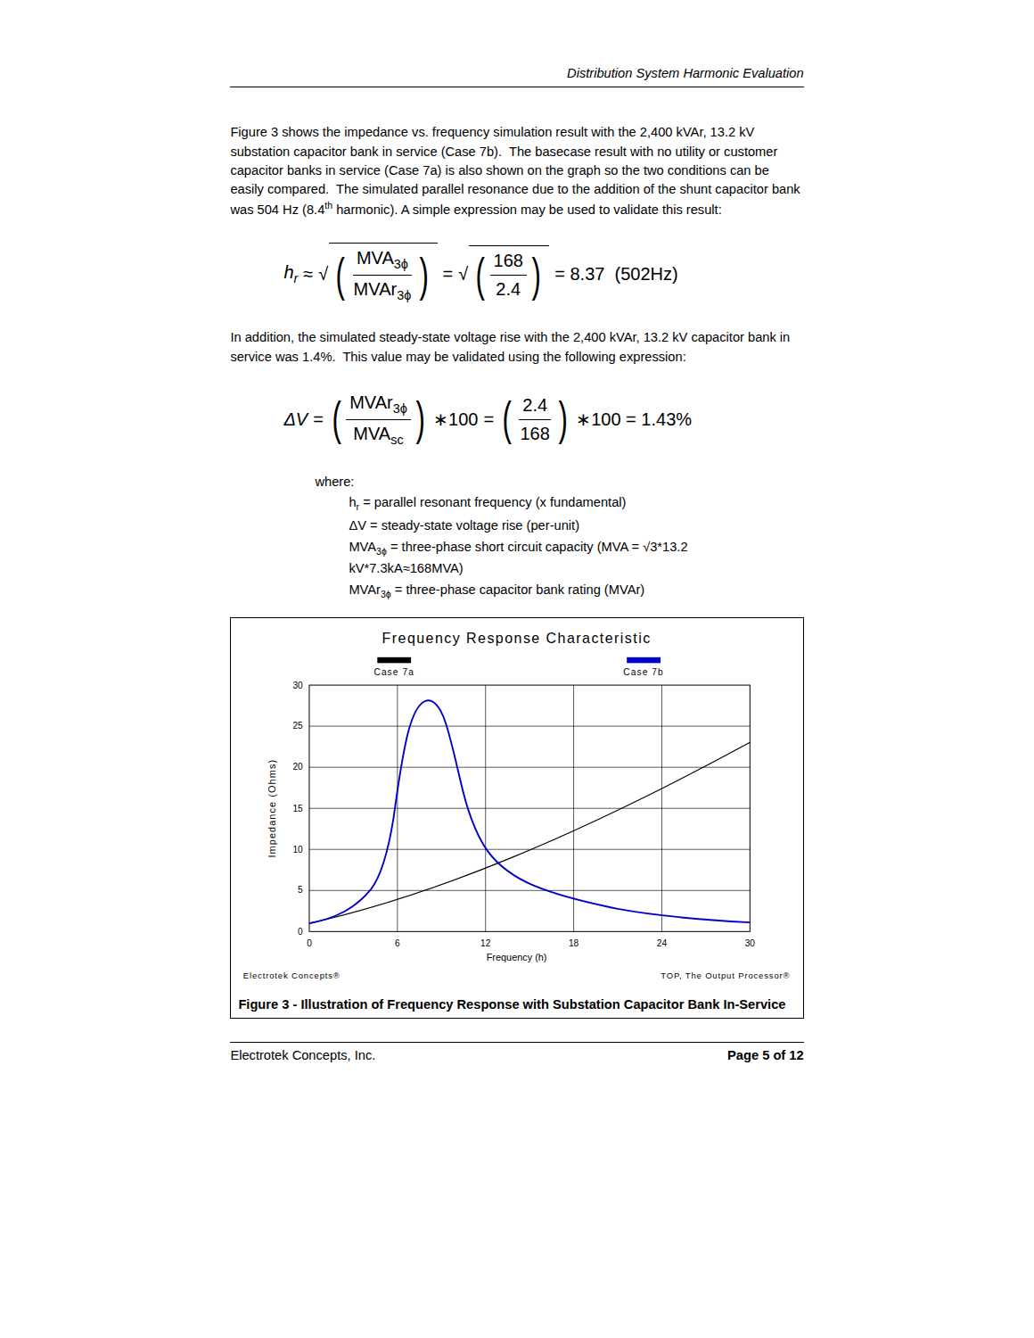Distribution System Harmonic Evaluation
Figure 3 shows the impedance vs. frequency simulation result with the 2,400 kVAr, 13.2 kV substation capacitor bank in service (Case 7b). The basecase result with no utility or customer capacitor banks in service (Case 7a) is also shown on the graph so the two conditions can be easily compared. The simulated parallel resonance due to the addition of the shunt capacitor bank was 504 Hz (8.4th harmonic). A simple expression may be used to validate this result:
hr ≈ √ ( MVA3ϕ MVAr3ϕ ) = √ ( 168 2.4 ) = 8.37 (502Hz)
In addition, the simulated steady-state voltage rise with the 2,400 kVAr, 13.2 kV capacitor bank in service was 1.4%. This value may be validated using the following expression:
ΔV = ( MVAr3ϕ MVAsc ) ∗100 = ( 2.4 168 ) ∗100 = 1.43%
where:
hr = parallel resonant frequency (x fundamental)
ΔV = steady-state voltage rise (per-unit)
MVA3ϕ = three-phase short circuit capacity (MVA = √3*13.2 kV*7.3kA≈168MVA)
MVAr3ϕ = three-phase capacitor bank rating (MVAr)
Frequency Response Characteristic Impedance in Ohms versus frequency in harmonic order h. Case 7a is a nearly linear rising line. Case 7b shows a resonant peak near h = 8.4 reaching about 28 ohms. Frequency Response Characteristic Case 7a Case 7b 30 25 20 15 10 5 0 0 6 12 18 24 30 Frequency (h) Impedance (Ohms) Electrotek Concepts® TOP, The Output Processor®
Figure 3 - Illustration of Frequency Response with Substation Capacitor Bank In-Service
Electrotek Concepts, Inc. Page 5 of 12